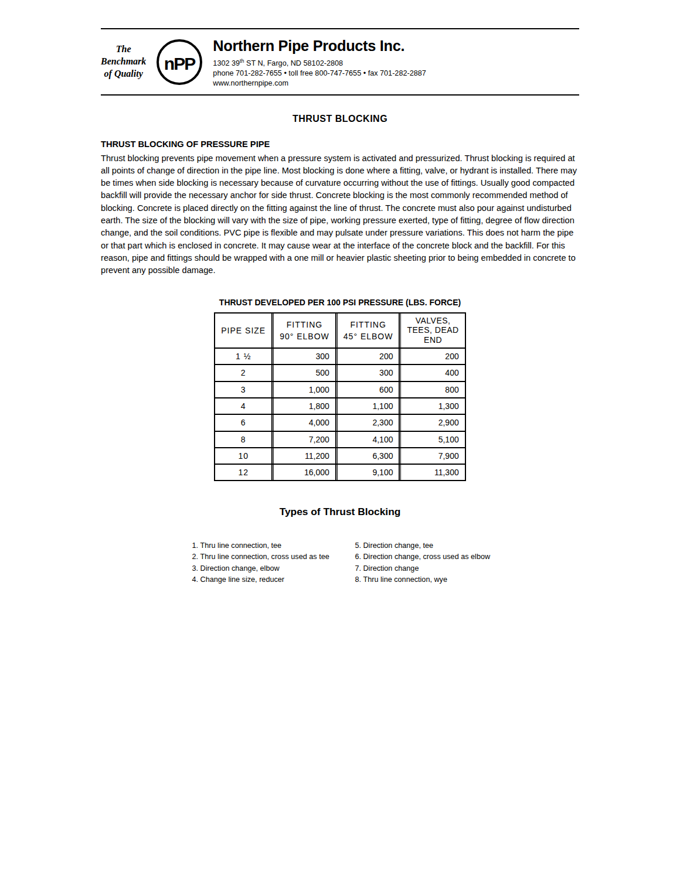The
Benchmark
of Quality
nPP
Northern Pipe Products Inc.
1302 39th ST N, Fargo, ND 58102-2808
phone 701-282-7655 • toll free 800-747-7655 • fax 701-282-2887
www.northernpipe.com
THRUST BLOCKING
THRUST BLOCKING OF PRESSURE PIPE
Thrust blocking prevents pipe movement when a pressure system is activated and pressurized. Thrust blocking is required at all points of change of direction in the pipe line. Most blocking is done where a fitting, valve, or hydrant is installed. There may be times when side blocking is necessary because of curvature occurring without the use of fittings. Usually good compacted backfill will provide the necessary anchor for side thrust. Concrete blocking is the most commonly recommended method of blocking. Concrete is placed directly on the fitting against the line of thrust. The concrete must also pour against undisturbed earth. The size of the blocking will vary with the size of pipe, working pressure exerted, type of fitting, degree of flow direction change, and the soil conditions. PVC pipe is flexible and may pulsate under pressure variations. This does not harm the pipe or that part which is enclosed in concrete. It may cause wear at the interface of the concrete block and the backfill. For this reason, pipe and fittings should be wrapped with a one mill or heavier plastic sheeting prior to being embedded in concrete to prevent any possible damage.
THRUST DEVELOPED PER 100 PSI PRESSURE (LBS. FORCE)
| PIPE SIZE | FITTING 90° ELBOW | FITTING 45° ELBOW | VALVES, TEES, DEAD END |
| --- | --- | --- | --- |
| 1 ½ | 300 | 200 | 200 |
| 2 | 500 | 300 | 400 |
| 3 | 1,000 | 600 | 800 |
| 4 | 1,800 | 1,100 | 1,300 |
| 6 | 4,000 | 2,300 | 2,900 |
| 8 | 7,200 | 4,100 | 5,100 |
| 10 | 11,200 | 6,300 | 7,900 |
| 12 | 16,000 | 9,100 | 11,300 |
Types of Thrust Blocking
Thru line connection, tee
Thru line connection, cross used as tee
Direction change, elbow
Change line size, reducer
Direction change, tee
Direction change, cross used as elbow
Direction change
Thru line connection, wye